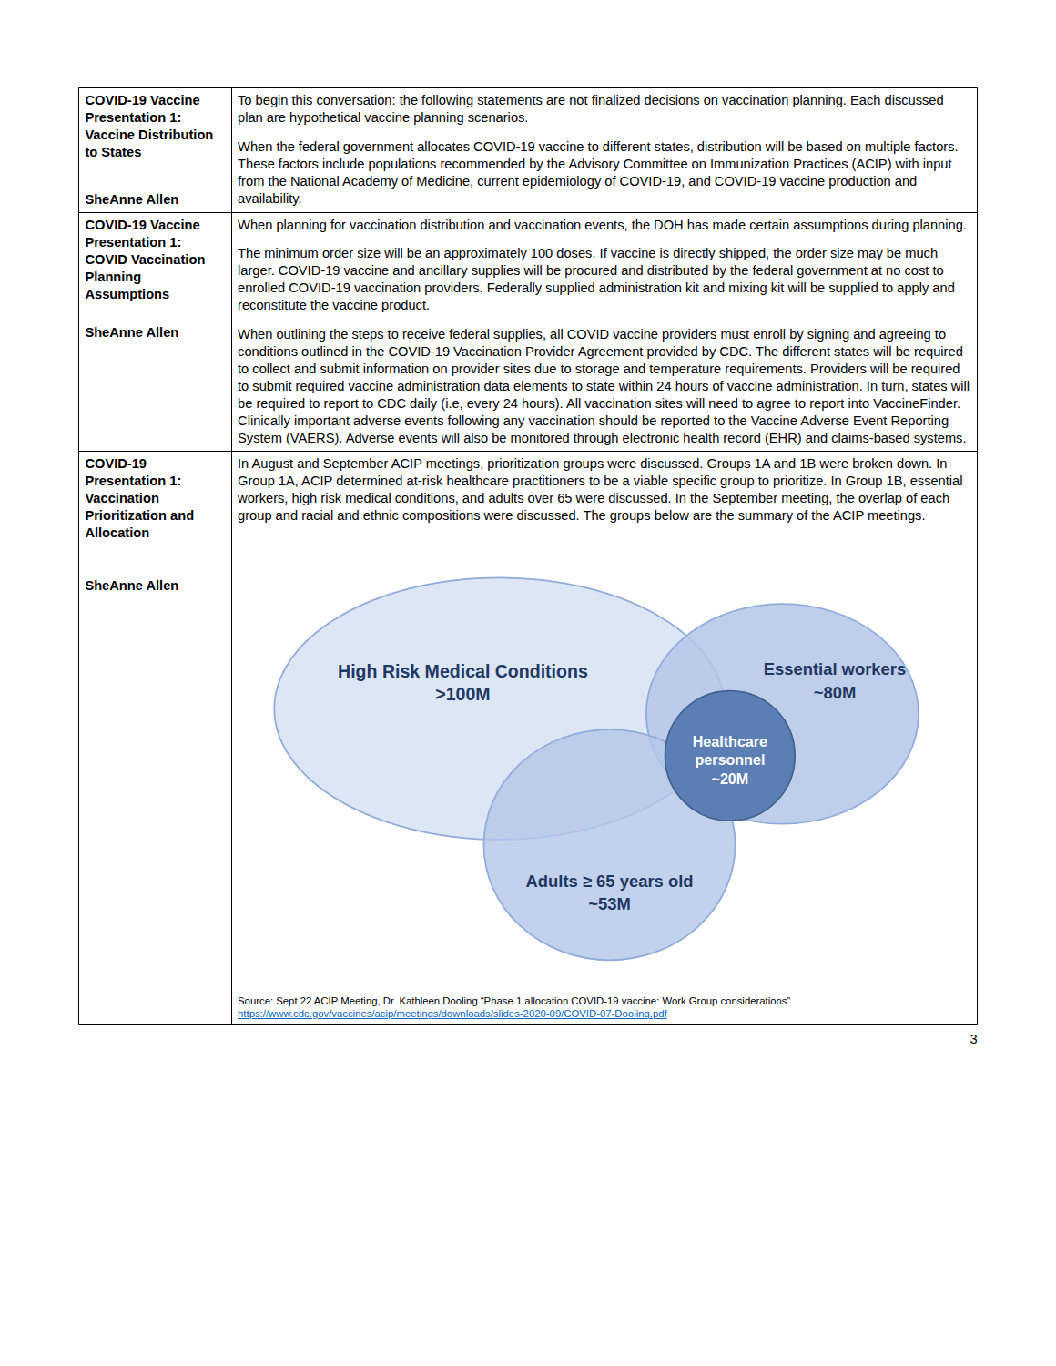| COVID-19 Vaccine Presentation 1: Vaccine Distribution to States SheAnne Allen | To begin this conversation: the following statements are not finalized decisions on vaccination planning. Each discussed plan are hypothetical vaccine planning scenarios. When the federal government allocates COVID-19 vaccine to different states, distribution will be based on multiple factors. These factors include populations recommended by the Advisory Committee on Immunization Practices (ACIP) with input from the National Academy of Medicine, current epidemiology of COVID-19, and COVID-19 vaccine production and availability. |
| COVID-19 Vaccine Presentation 1: COVID Vaccination Planning Assumptions SheAnne Allen | When planning for vaccination distribution and vaccination events, the DOH has made certain assumptions during planning. The minimum order size will be an approximately 100 doses. If vaccine is directly shipped, the order size may be much larger. COVID-19 vaccine and ancillary supplies will be procured and distributed by the federal government at no cost to enrolled COVID-19 vaccination providers. Federally supplied administration kit and mixing kit will be supplied to apply and reconstitute the vaccine product. When outlining the steps to receive federal supplies, all COVID vaccine providers must enroll by signing and agreeing to conditions outlined in the COVID-19 Vaccination Provider Agreement provided by CDC. The different states will be required to collect and submit information on provider sites due to storage and temperature requirements. Providers will be required to submit required vaccine administration data elements to state within 24 hours of vaccine administration. In turn, states will be required to report to CDC daily (i.e, every 24 hours). All vaccination sites will need to agree to report into VaccineFinder. Clinically important adverse events following any vaccination should be reported to the Vaccine Adverse Event Reporting System (VAERS). Adverse events will also be monitored through electronic health record (EHR) and claims-based systems. |
| COVID-19 Presentation 1: Vaccination Prioritization and Allocation SheAnne Allen | In August and September ACIP meetings, prioritization groups were discussed. Groups 1A and 1B were broken down. In Group 1A, ACIP determined at-risk healthcare practitioners to be a viable specific group to prioritize. In Group 1B, essential workers, high risk medical conditions, and adults over 65 were discussed. In the September meeting, the overlap of each group and racial and ethnic compositions were discussed. The groups below are the summary of the ACIP meetings. High Risk Medical Conditions >100M Essential workers ~80M Healthcare personnel ~20M Adults ≥ 65 years old ~53M Source: Sept 22 ACIP Meeting, Dr. Kathleen Dooling “Phase 1 allocation COVID-19 vaccine: Work Group considerations” https://www.cdc.gov/vaccines/acip/meetings/downloads/slides-2020-09/COVID-07-Dooling.pdf |
3